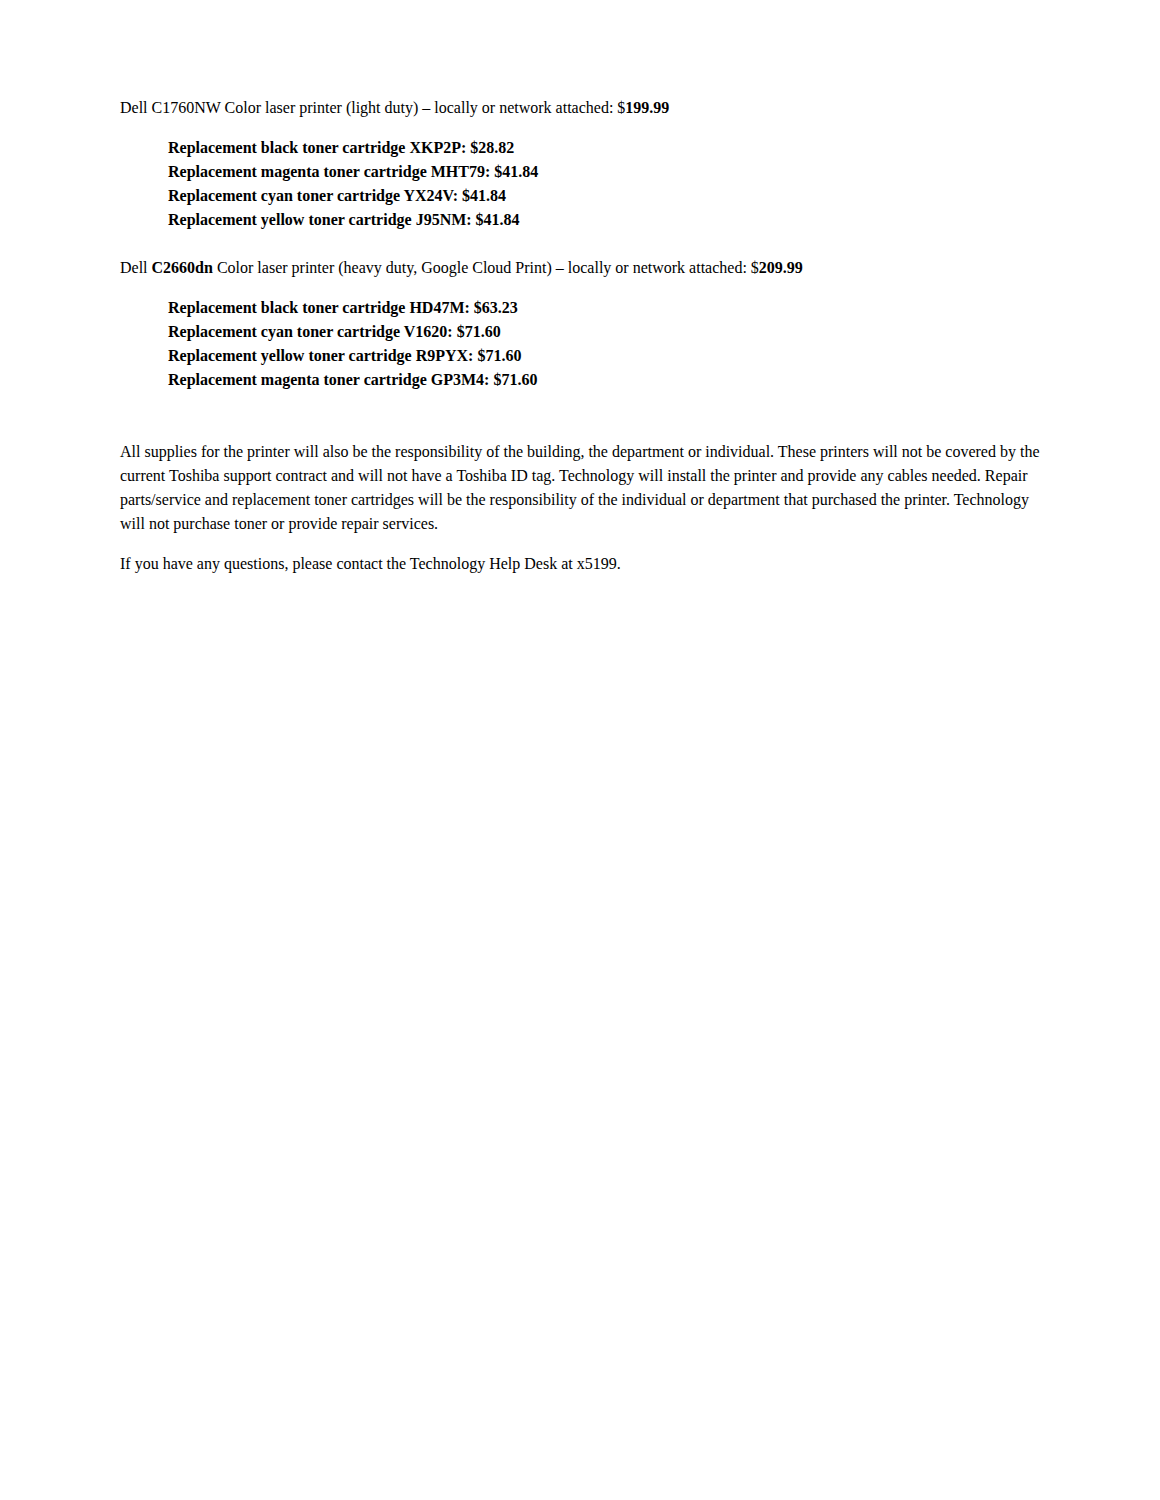Dell C1760NW Color laser printer (light duty) – locally or network attached: $199.99
Replacement black toner cartridge XKP2P: $28.82
Replacement magenta toner cartridge MHT79: $41.84
Replacement cyan toner cartridge YX24V: $41.84
Replacement yellow toner cartridge J95NM: $41.84
Dell C2660dn Color laser printer (heavy duty, Google Cloud Print) – locally or network attached: $209.99
Replacement black toner cartridge HD47M: $63.23
Replacement cyan toner cartridge V1620: $71.60
Replacement yellow toner cartridge R9PYX: $71.60
Replacement magenta toner cartridge GP3M4: $71.60
All supplies for the printer will also be the responsibility of the building, the department or individual. These printers will not be covered by the current Toshiba support contract and will not have a Toshiba ID tag. Technology will install the printer and provide any cables needed. Repair parts/service and replacement toner cartridges will be the responsibility of the individual or department that purchased the printer. Technology will not purchase toner or provide repair services.
If you have any questions, please contact the Technology Help Desk at x5199.